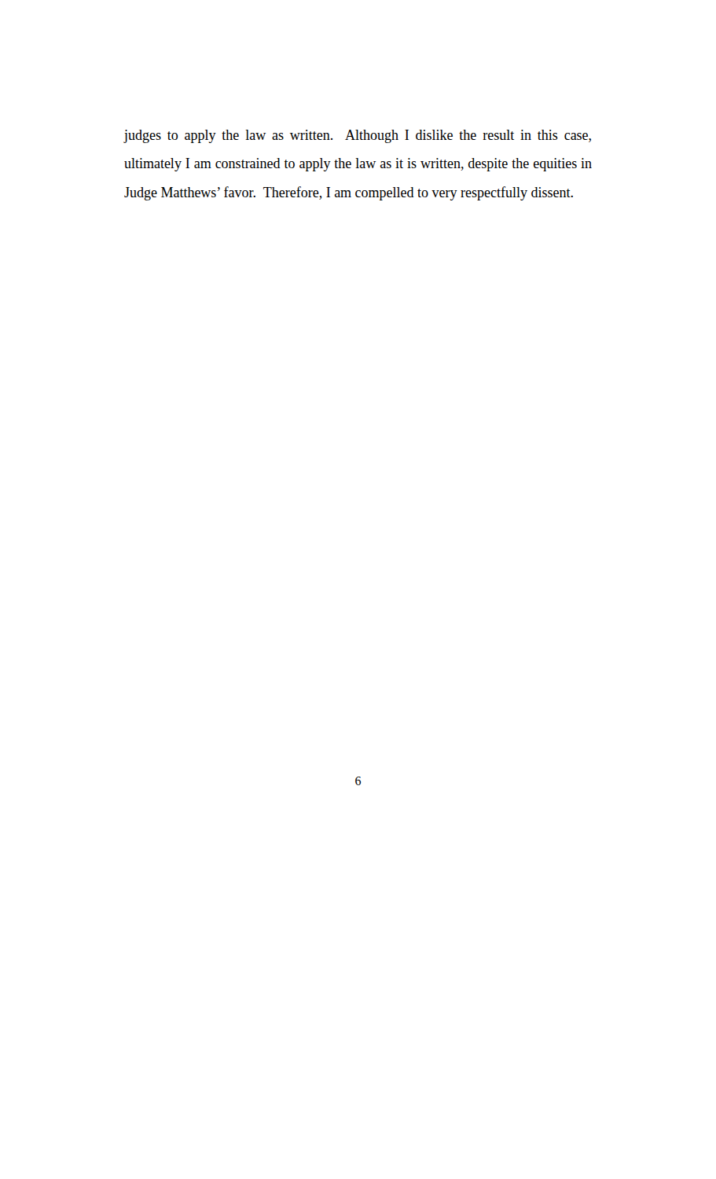judges to apply the law as written. Although I dislike the result in this case, ultimately I am constrained to apply the law as it is written, despite the equities in Judge Matthews’ favor. Therefore, I am compelled to very respectfully dissent.
6